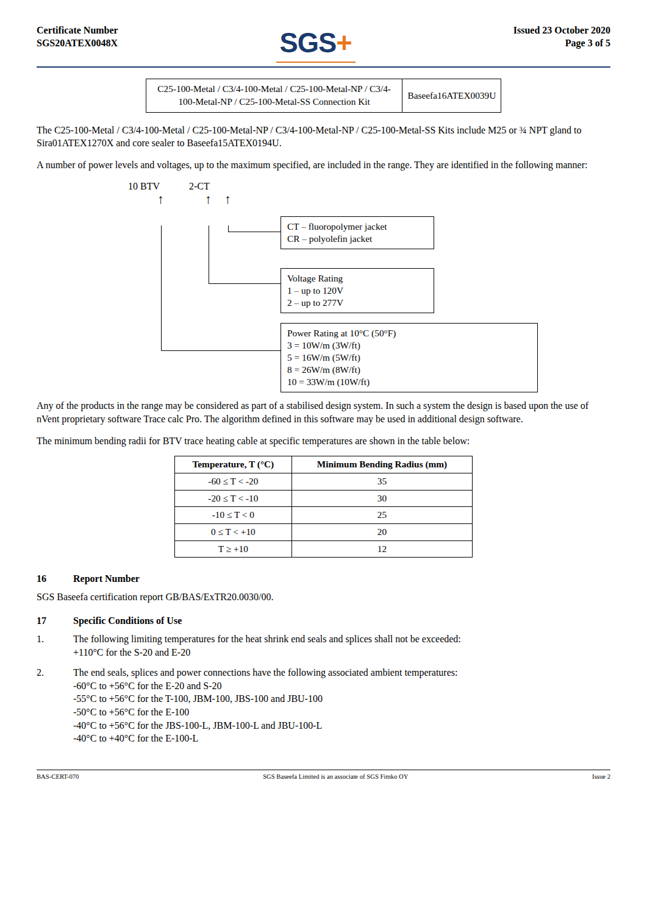Certificate Number
SGS20ATEX0048X
SGS+
Issued 23 October 2020
Page 3 of 5
| C25-100-Metal / C3/4-100-Metal / C25-100-Metal-NP / C3/4-100-Metal-NP / C25-100-Metal-SS Connection Kit | Baseefa16ATEX0039U |
The C25-100-Metal / C3/4-100-Metal / C25-100-Metal-NP / C3/4-100-Metal-NP / C25-100-Metal-SS Kits include M25 or ¾ NPT gland to Sira01ATEX1270X and core sealer to Baseefa15ATEX0194U.
A number of power levels and voltages, up to the maximum specified, are included in the range. They are identified in the following manner:
10 BTV
2-CT
↑
↑
↑
CT – fluoropolymer jacket
CR – polyolefin jacket
Voltage Rating
1 – up to 120V
2 – up to 277V
Power Rating at 10°C (50°F)
3 = 10W/m (3W/ft)
5 = 16W/m (5W/ft)
8 = 26W/m (8W/ft)
10 = 33W/m (10W/ft)
Any of the products in the range may be considered as part of a stabilised design system. In such a system the design is based upon the use of nVent proprietary software Trace calc Pro. The algorithm defined in this software may be used in additional design software.
The minimum bending radii for BTV trace heating cable at specific temperatures are shown in the table below:
| Temperature, T (°C) | Minimum Bending Radius (mm) |
| --- | --- |
| -60 ≤ T < -20 | 35 |
| -20 ≤ T < -10 | 30 |
| -10 ≤ T < 0 | 25 |
| 0 ≤ T < +10 | 20 |
| T ≥ +10 | 12 |
16 Report Number
SGS Baseefa certification report GB/BAS/ExTR20.0030/00.
17 Specific Conditions of Use
1. The following limiting temperatures for the heat shrink end seals and splices shall not be exceeded:
+110°C for the S-20 and E-20
2. The end seals, splices and power connections have the following associated ambient temperatures:
-60°C to +56°C for the E-20 and S-20
-55°C to +56°C for the T-100, JBM-100, JBS-100 and JBU-100
-50°C to +56°C for the E-100
-40°C to +56°C for the JBS-100-L, JBM-100-L and JBU-100-L
-40°C to +40°C for the E-100-L
BAS-CERT-070
SGS Baseefa Limited is an associate of SGS Fimko OY
Issue 2